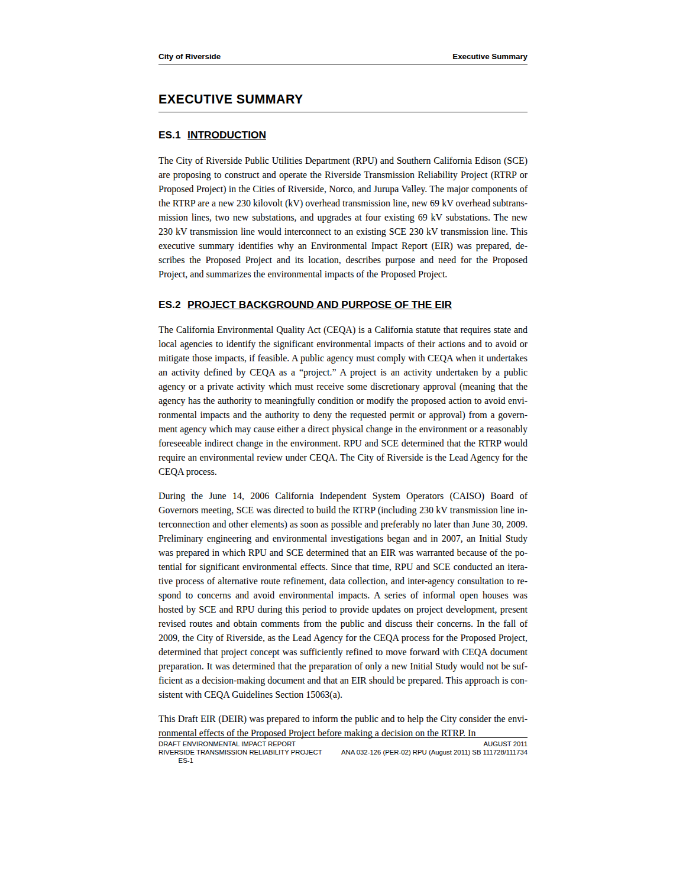City of Riverside Executive Summary
EXECUTIVE SUMMARY
ES.1 INTRODUCTION
The City of Riverside Public Utilities Department (RPU) and Southern California Edison (SCE) are proposing to construct and operate the Riverside Transmission Reliability Project (RTRP or Proposed Project) in the Cities of Riverside, Norco, and Jurupa Valley. The major components of the RTRP are a new 230 kilovolt (kV) overhead transmission line, new 69 kV overhead subtransmission lines, two new substations, and upgrades at four existing 69 kV substations. The new 230 kV transmission line would interconnect to an existing SCE 230 kV transmission line. This executive summary identifies why an Environmental Impact Report (EIR) was prepared, describes the Proposed Project and its location, describes purpose and need for the Proposed Project, and summarizes the environmental impacts of the Proposed Project.
ES.2 PROJECT BACKGROUND AND PURPOSE OF THE EIR
The California Environmental Quality Act (CEQA) is a California statute that requires state and local agencies to identify the significant environmental impacts of their actions and to avoid or mitigate those impacts, if feasible. A public agency must comply with CEQA when it undertakes an activity defined by CEQA as a “project.” A project is an activity undertaken by a public agency or a private activity which must receive some discretionary approval (meaning that the agency has the authority to meaningfully condition or modify the proposed action to avoid environmental impacts and the authority to deny the requested permit or approval) from a government agency which may cause either a direct physical change in the environment or a reasonably foreseeable indirect change in the environment. RPU and SCE determined that the RTRP would require an environmental review under CEQA. The City of Riverside is the Lead Agency for the CEQA process.
During the June 14, 2006 California Independent System Operators (CAISO) Board of Governors meeting, SCE was directed to build the RTRP (including 230 kV transmission line interconnection and other elements) as soon as possible and preferably no later than June 30, 2009. Preliminary engineering and environmental investigations began and in 2007, an Initial Study was prepared in which RPU and SCE determined that an EIR was warranted because of the potential for significant environmental effects. Since that time, RPU and SCE conducted an iterative process of alternative route refinement, data collection, and inter-agency consultation to respond to concerns and avoid environmental impacts. A series of informal open houses was hosted by SCE and RPU during this period to provide updates on project development, present revised routes and obtain comments from the public and discuss their concerns. In the fall of 2009, the City of Riverside, as the Lead Agency for the CEQA process for the Proposed Project, determined that project concept was sufficiently refined to move forward with CEQA document preparation. It was determined that the preparation of only a new Initial Study would not be sufficient as a decision-making document and that an EIR should be prepared. This approach is consistent with CEQA Guidelines Section 15063(a).
This Draft EIR (DEIR) was prepared to inform the public and to help the City consider the environmental effects of the Proposed Project before making a decision on the RTRP. In
DRAFT ENVIRONMENTAL IMPACT REPORT
RIVERSIDE TRANSMISSION RELIABILITY PROJECTES-1
AUGUST 2011
ANA 032-126 (PER-02) RPU (August 2011) SB 111728/111734